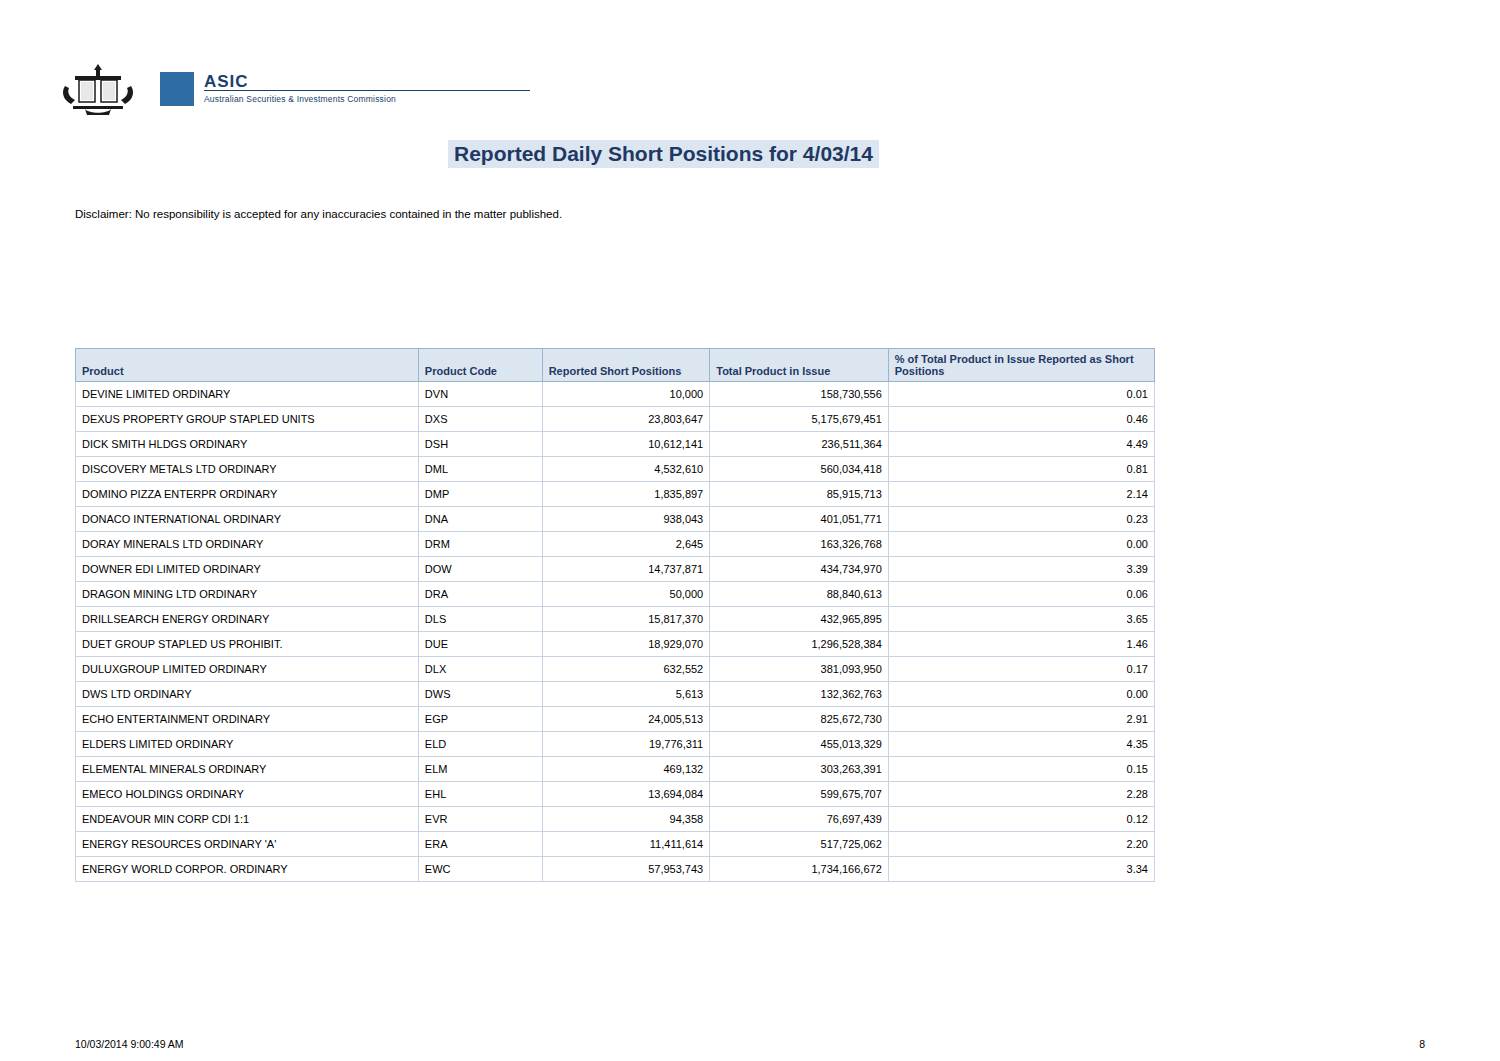ASIC
Australian Securities & Investments Commission
Reported Daily Short Positions for 4/03/14
Disclaimer: No responsibility is accepted for any inaccuracies contained in the matter published.
| Product | Product Code | Reported Short Positions | Total Product in Issue | % of Total Product in Issue Reported as Short Positions |
| --- | --- | --- | --- | --- |
| DEVINE LIMITED ORDINARY | DVN | 10,000 | 158,730,556 | 0.01 |
| DEXUS PROPERTY GROUP STAPLED UNITS | DXS | 23,803,647 | 5,175,679,451 | 0.46 |
| DICK SMITH HLDGS ORDINARY | DSH | 10,612,141 | 236,511,364 | 4.49 |
| DISCOVERY METALS LTD ORDINARY | DML | 4,532,610 | 560,034,418 | 0.81 |
| DOMINO PIZZA ENTERPR ORDINARY | DMP | 1,835,897 | 85,915,713 | 2.14 |
| DONACO INTERNATIONAL ORDINARY | DNA | 938,043 | 401,051,771 | 0.23 |
| DORAY MINERALS LTD ORDINARY | DRM | 2,645 | 163,326,768 | 0.00 |
| DOWNER EDI LIMITED ORDINARY | DOW | 14,737,871 | 434,734,970 | 3.39 |
| DRAGON MINING LTD ORDINARY | DRA | 50,000 | 88,840,613 | 0.06 |
| DRILLSEARCH ENERGY ORDINARY | DLS | 15,817,370 | 432,965,895 | 3.65 |
| DUET GROUP STAPLED US PROHIBIT. | DUE | 18,929,070 | 1,296,528,384 | 1.46 |
| DULUXGROUP LIMITED ORDINARY | DLX | 632,552 | 381,093,950 | 0.17 |
| DWS LTD ORDINARY | DWS | 5,613 | 132,362,763 | 0.00 |
| ECHO ENTERTAINMENT ORDINARY | EGP | 24,005,513 | 825,672,730 | 2.91 |
| ELDERS LIMITED ORDINARY | ELD | 19,776,311 | 455,013,329 | 4.35 |
| ELEMENTAL MINERALS ORDINARY | ELM | 469,132 | 303,263,391 | 0.15 |
| EMECO HOLDINGS ORDINARY | EHL | 13,694,084 | 599,675,707 | 2.28 |
| ENDEAVOUR MIN CORP CDI 1:1 | EVR | 94,358 | 76,697,439 | 0.12 |
| ENERGY RESOURCES ORDINARY 'A' | ERA | 11,411,614 | 517,725,062 | 2.20 |
| ENERGY WORLD CORPOR. ORDINARY | EWC | 57,953,743 | 1,734,166,672 | 3.34 |
10/03/2014 9:00:49 AM 8